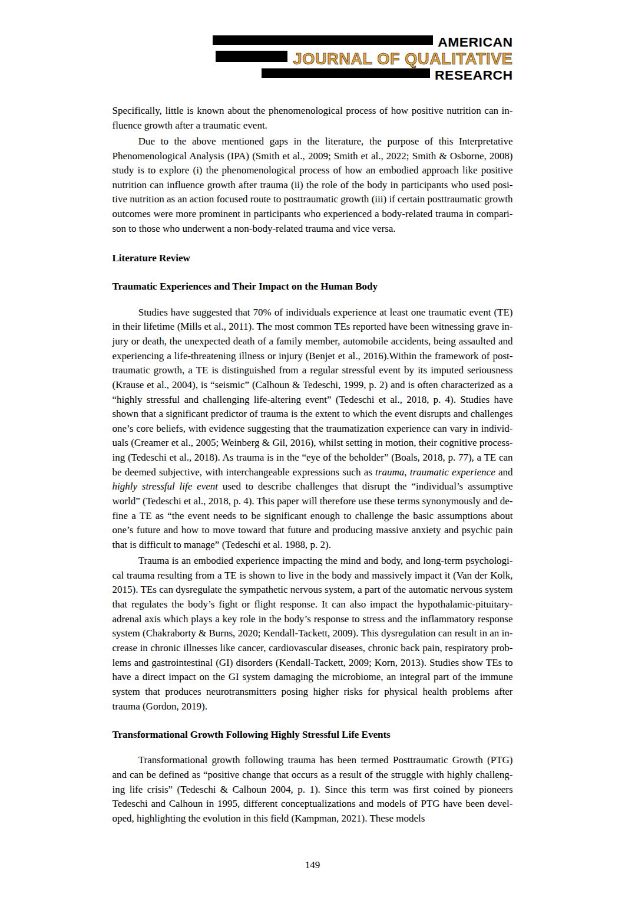AMERICAN
JOURNAL OF QUALITATIVE
RESEARCH
Specifically, little is known about the phenomenological process of how positive nutrition can influence growth after a traumatic event.
Due to the above mentioned gaps in the literature, the purpose of this Interpretative Phenomenological Analysis (IPA) (Smith et al., 2009; Smith et al., 2022; Smith & Osborne, 2008) study is to explore (i) the phenomenological process of how an embodied approach like positive nutrition can influence growth after trauma (ii) the role of the body in participants who used positive nutrition as an action focused route to posttraumatic growth (iii) if certain posttraumatic growth outcomes were more prominent in participants who experienced a body-related trauma in comparison to those who underwent a non-body-related trauma and vice versa.
Literature Review
Traumatic Experiences and Their Impact on the Human Body
Studies have suggested that 70% of individuals experience at least one traumatic event (TE) in their lifetime (Mills et al., 2011). The most common TEs reported have been witnessing grave injury or death, the unexpected death of a family member, automobile accidents, being assaulted and experiencing a life-threatening illness or injury (Benjet et al., 2016).Within the framework of posttraumatic growth, a TE is distinguished from a regular stressful event by its imputed seriousness (Krause et al., 2004), is “seismic” (Calhoun & Tedeschi, 1999, p. 2) and is often characterized as a “highly stressful and challenging life-altering event” (Tedeschi et al., 2018, p. 4). Studies have shown that a significant predictor of trauma is the extent to which the event disrupts and challenges one’s core beliefs, with evidence suggesting that the traumatization experience can vary in individuals (Creamer et al., 2005; Weinberg & Gil, 2016), whilst setting in motion, their cognitive processing (Tedeschi et al., 2018). As trauma is in the “eye of the beholder” (Boals, 2018, p. 77), a TE can be deemed subjective, with interchangeable expressions such as trauma, traumatic experience and highly stressful life event used to describe challenges that disrupt the “individual’s assumptive world” (Tedeschi et al., 2018, p. 4). This paper will therefore use these terms synonymously and define a TE as “the event needs to be significant enough to challenge the basic assumptions about one’s future and how to move toward that future and producing massive anxiety and psychic pain that is difficult to manage” (Tedeschi et al. 1988, p. 2).
Trauma is an embodied experience impacting the mind and body, and long-term psychological trauma resulting from a TE is shown to live in the body and massively impact it (Van der Kolk, 2015). TEs can dysregulate the sympathetic nervous system, a part of the automatic nervous system that regulates the body’s fight or flight response. It can also impact the hypothalamic-pituitary-adrenal axis which plays a key role in the body’s response to stress and the inflammatory response system (Chakraborty & Burns, 2020; Kendall-Tackett, 2009). This dysregulation can result in an increase in chronic illnesses like cancer, cardiovascular diseases, chronic back pain, respiratory problems and gastrointestinal (GI) disorders (Kendall-Tackett, 2009; Korn, 2013). Studies show TEs to have a direct impact on the GI system damaging the microbiome, an integral part of the immune system that produces neurotransmitters posing higher risks for physical health problems after trauma (Gordon, 2019).
Transformational Growth Following Highly Stressful Life Events
Transformational growth following trauma has been termed Posttraumatic Growth (PTG) and can be defined as “positive change that occurs as a result of the struggle with highly challenging life crisis” (Tedeschi & Calhoun 2004, p. 1). Since this term was first coined by pioneers Tedeschi and Calhoun in 1995, different conceptualizations and models of PTG have been developed, highlighting the evolution in this field (Kampman, 2021). These models
149